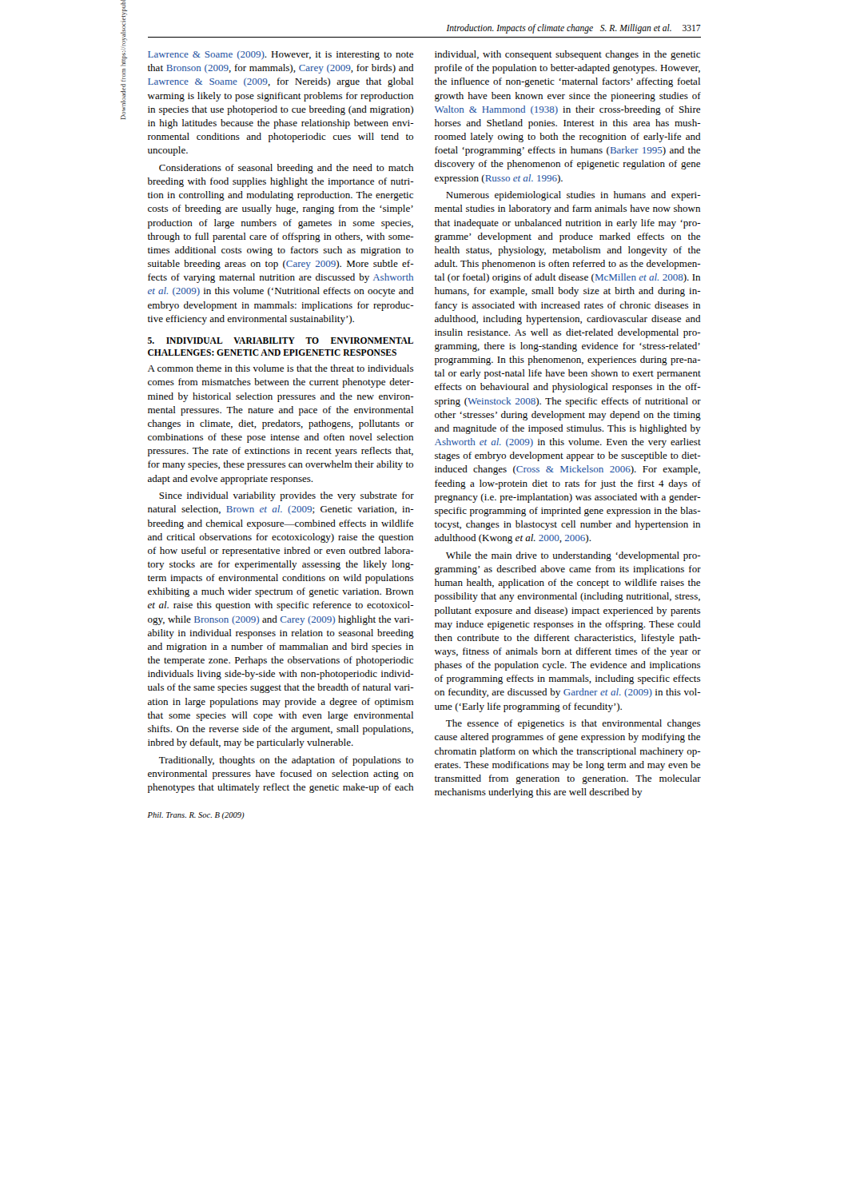Downloaded from https://royalsocietypublishing.org/ on 14 April 2022
Introduction. Impacts of climate change S. R. Milligan et al. 3317
Lawrence & Soame (2009). However, it is interesting to note that Bronson (2009, for mammals), Carey (2009, for birds) and Lawrence & Soame (2009, for Nereids) argue that global warming is likely to pose significant problems for reproduction in species that use photoperiod to cue breeding (and migration) in high latitudes because the phase relationship between environmental conditions and photoperiodic cues will tend to uncouple.
Considerations of seasonal breeding and the need to match breeding with food supplies highlight the importance of nutrition in controlling and modulating reproduction. The energetic costs of breeding are usually huge, ranging from the ‘simple’ production of large numbers of gametes in some species, through to full parental care of offspring in others, with sometimes additional costs owing to factors such as migration to suitable breeding areas on top (Carey 2009). More subtle effects of varying maternal nutrition are discussed by Ashworth et al. (2009) in this volume (‘Nutritional effects on oocyte and embryo development in mammals: implications for reproductive efficiency and environmental sustainability’).
5. Individual variability to environmental challenges: genetic and epigenetic responses
A common theme in this volume is that the threat to individuals comes from mismatches between the current phenotype determined by historical selection pressures and the new environmental pressures. The nature and pace of the environmental changes in climate, diet, predators, pathogens, pollutants or combinations of these pose intense and often novel selection pressures. The rate of extinctions in recent years reflects that, for many species, these pressures can overwhelm their ability to adapt and evolve appropriate responses.
Since individual variability provides the very substrate for natural selection, Brown et al. (2009; Genetic variation, inbreeding and chemical exposure—combined effects in wildlife and critical observations for ecotoxicology) raise the question of how useful or representative inbred or even outbred laboratory stocks are for experimentally assessing the likely long-term impacts of environmental conditions on wild populations exhibiting a much wider spectrum of genetic variation. Brown et al. raise this question with specific reference to ecotoxicology, while Bronson (2009) and Carey (2009) highlight the variability in individual responses in relation to seasonal breeding and migration in a number of mammalian and bird species in the temperate zone. Perhaps the observations of photoperiodic individuals living side-by-side with non-photoperiodic individuals of the same species suggest that the breadth of natural variation in large populations may provide a degree of optimism that some species will cope with even large environmental shifts. On the reverse side of the argument, small populations, inbred by default, may be particularly vulnerable.
Traditionally, thoughts on the adaptation of populations to environmental pressures have focused on selection acting on phenotypes that ultimately reflect the genetic make-up of each individual, with consequent subsequent changes in the genetic profile of the population to better-adapted genotypes. However, the influence of non-genetic ‘maternal factors’ affecting foetal growth have been known ever since the pioneering studies of Walton & Hammond (1938) in their cross-breeding of Shire horses and Shetland ponies. Interest in this area has mushroomed lately owing to both the recognition of early-life and foetal ‘programming’ effects in humans (Barker 1995) and the discovery of the phenomenon of epigenetic regulation of gene expression (Russo et al. 1996).
Numerous epidemiological studies in humans and experimental studies in laboratory and farm animals have now shown that inadequate or unbalanced nutrition in early life may ‘programme’ development and produce marked effects on the health status, physiology, metabolism and longevity of the adult. This phenomenon is often referred to as the developmental (or foetal) origins of adult disease (McMillen et al. 2008). In humans, for example, small body size at birth and during infancy is associated with increased rates of chronic diseases in adulthood, including hypertension, cardiovascular disease and insulin resistance. As well as diet-related developmental programming, there is long-standing evidence for ‘stress-related’ programming. In this phenomenon, experiences during pre-natal or early post-natal life have been shown to exert permanent effects on behavioural and physiological responses in the offspring (Weinstock 2008). The specific effects of nutritional or other ‘stresses’ during development may depend on the timing and magnitude of the imposed stimulus. This is highlighted by Ashworth et al. (2009) in this volume. Even the very earliest stages of embryo development appear to be susceptible to diet-induced changes (Cross & Mickelson 2006). For example, feeding a low-protein diet to rats for just the first 4 days of pregnancy (i.e. pre-implantation) was associated with a gender-specific programming of imprinted gene expression in the blastocyst, changes in blastocyst cell number and hypertension in adulthood (Kwong et al. 2000, 2006).
While the main drive to understanding ‘developmental programming’ as described above came from its implications for human health, application of the concept to wildlife raises the possibility that any environmental (including nutritional, stress, pollutant exposure and disease) impact experienced by parents may induce epigenetic responses in the offspring. These could then contribute to the different characteristics, lifestyle pathways, fitness of animals born at different times of the year or phases of the population cycle. The evidence and implications of programming effects in mammals, including specific effects on fecundity, are discussed by Gardner et al. (2009) in this volume (‘Early life programming of fecundity’).
The essence of epigenetics is that environmental changes cause altered programmes of gene expression by modifying the chromatin platform on which the transcriptional machinery operates. These modifications may be long term and may even be transmitted from generation to generation. The molecular mechanisms underlying this are well described by
Phil. Trans. R. Soc. B (2009)